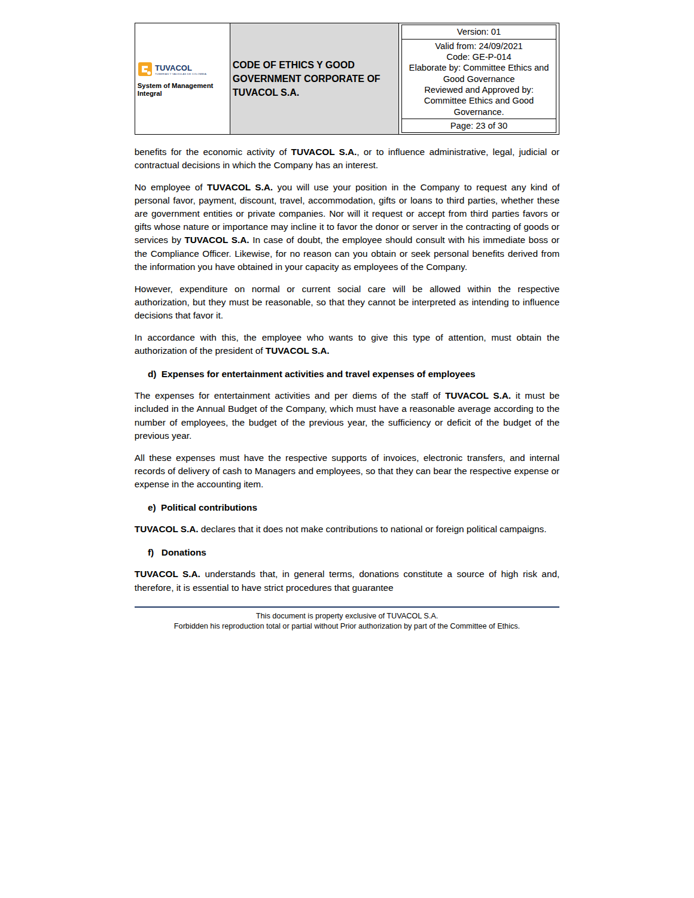| TUVACOL TUBERIAS Y VALVULAS DE COLOMBIA System of Management Integral | CODE OF ETHICS Y GOOD GOVERNMENT CORPORATE OF TUVACOL S.A. | / Version: 01 / / Valid from: 24/09/2021 Code: GE-P-014 Elaborate by: Committee Ethics and Good Governance Reviewed and Approved by: Committee Ethics and Good Governance. / / Page: 23 of 30 / |
benefits for the economic activity of TUVACOL S.A., or to influence administrative, legal, judicial or contractual decisions in which the Company has an interest.
No employee of TUVACOL S.A. you will use your position in the Company to request any kind of personal favor, payment, discount, travel, accommodation, gifts or loans to third parties, whether these are government entities or private companies. Nor will it request or accept from third parties favors or gifts whose nature or importance may incline it to favor the donor or server in the contracting of goods or services by TUVACOL S.A. In case of doubt, the employee should consult with his immediate boss or the Compliance Officer. Likewise, for no reason can you obtain or seek personal benefits derived from the information you have obtained in your capacity as employees of the Company.
However, expenditure on normal or current social care will be allowed within the respective authorization, but they must be reasonable, so that they cannot be interpreted as intending to influence decisions that favor it.
In accordance with this, the employee who wants to give this type of attention, must obtain the authorization of the president of TUVACOL S.A.
d) Expenses for entertainment activities and travel expenses of employees
The expenses for entertainment activities and per diems of the staff of TUVACOL S.A. it must be included in the Annual Budget of the Company, which must have a reasonable average according to the number of employees, the budget of the previous year, the sufficiency or deficit of the budget of the previous year.
All these expenses must have the respective supports of invoices, electronic transfers, and internal records of delivery of cash to Managers and employees, so that they can bear the respective expense or expense in the accounting item.
e) Political contributions
TUVACOL S.A. declares that it does not make contributions to national or foreign political campaigns.
f) Donations
TUVACOL S.A. understands that, in general terms, donations constitute a source of high risk and, therefore, it is essential to have strict procedures that guarantee
This document is property exclusive of TUVACOL S.A.
Forbidden his reproduction total or partial without Prior authorization by part of the Committee of Ethics.